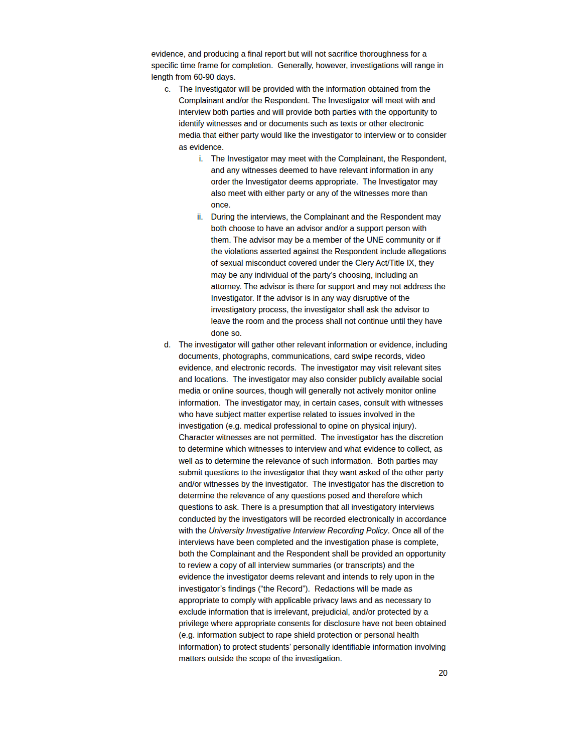evidence, and producing a final report but will not sacrifice thoroughness for a specific time frame for completion. Generally, however, investigations will range in length from 60-90 days.
The Investigator will be provided with the information obtained from the Complainant and/or the Respondent. The Investigator will meet with and interview both parties and will provide both parties with the opportunity to identify witnesses and or documents such as texts or other electronic media that either party would like the investigator to interview or to consider as evidence.
The Investigator may meet with the Complainant, the Respondent, and any witnesses deemed to have relevant information in any order the Investigator deems appropriate. The Investigator may also meet with either party or any of the witnesses more than once.
During the interviews, the Complainant and the Respondent may both choose to have an advisor and/or a support person with them. The advisor may be a member of the UNE community or if the violations asserted against the Respondent include allegations of sexual misconduct covered under the Clery Act/Title IX, they may be any individual of the party’s choosing, including an attorney. The advisor is there for support and may not address the Investigator. If the advisor is in any way disruptive of the investigatory process, the investigator shall ask the advisor to leave the room and the process shall not continue until they have done so.
The investigator will gather other relevant information or evidence, including documents, photographs, communications, card swipe records, video evidence, and electronic records. The investigator may visit relevant sites and locations. The investigator may also consider publicly available social media or online sources, though will generally not actively monitor online information. The investigator may, in certain cases, consult with witnesses who have subject matter expertise related to issues involved in the investigation (e.g. medical professional to opine on physical injury). Character witnesses are not permitted. The investigator has the discretion to determine which witnesses to interview and what evidence to collect, as well as to determine the relevance of such information. Both parties may submit questions to the investigator that they want asked of the other party and/or witnesses by the investigator. The investigator has the discretion to determine the relevance of any questions posed and therefore which questions to ask. There is a presumption that all investigatory interviews conducted by the investigators will be recorded electronically in accordance with the University Investigative Interview Recording Policy. Once all of the interviews have been completed and the investigation phase is complete, both the Complainant and the Respondent shall be provided an opportunity to review a copy of all interview summaries (or transcripts) and the evidence the investigator deems relevant and intends to rely upon in the investigator’s findings (“the Record”). Redactions will be made as appropriate to comply with applicable privacy laws and as necessary to exclude information that is irrelevant, prejudicial, and/or protected by a privilege where appropriate consents for disclosure have not been obtained (e.g. information subject to rape shield protection or personal health information) to protect students’ personally identifiable information involving matters outside the scope of the investigation.
20